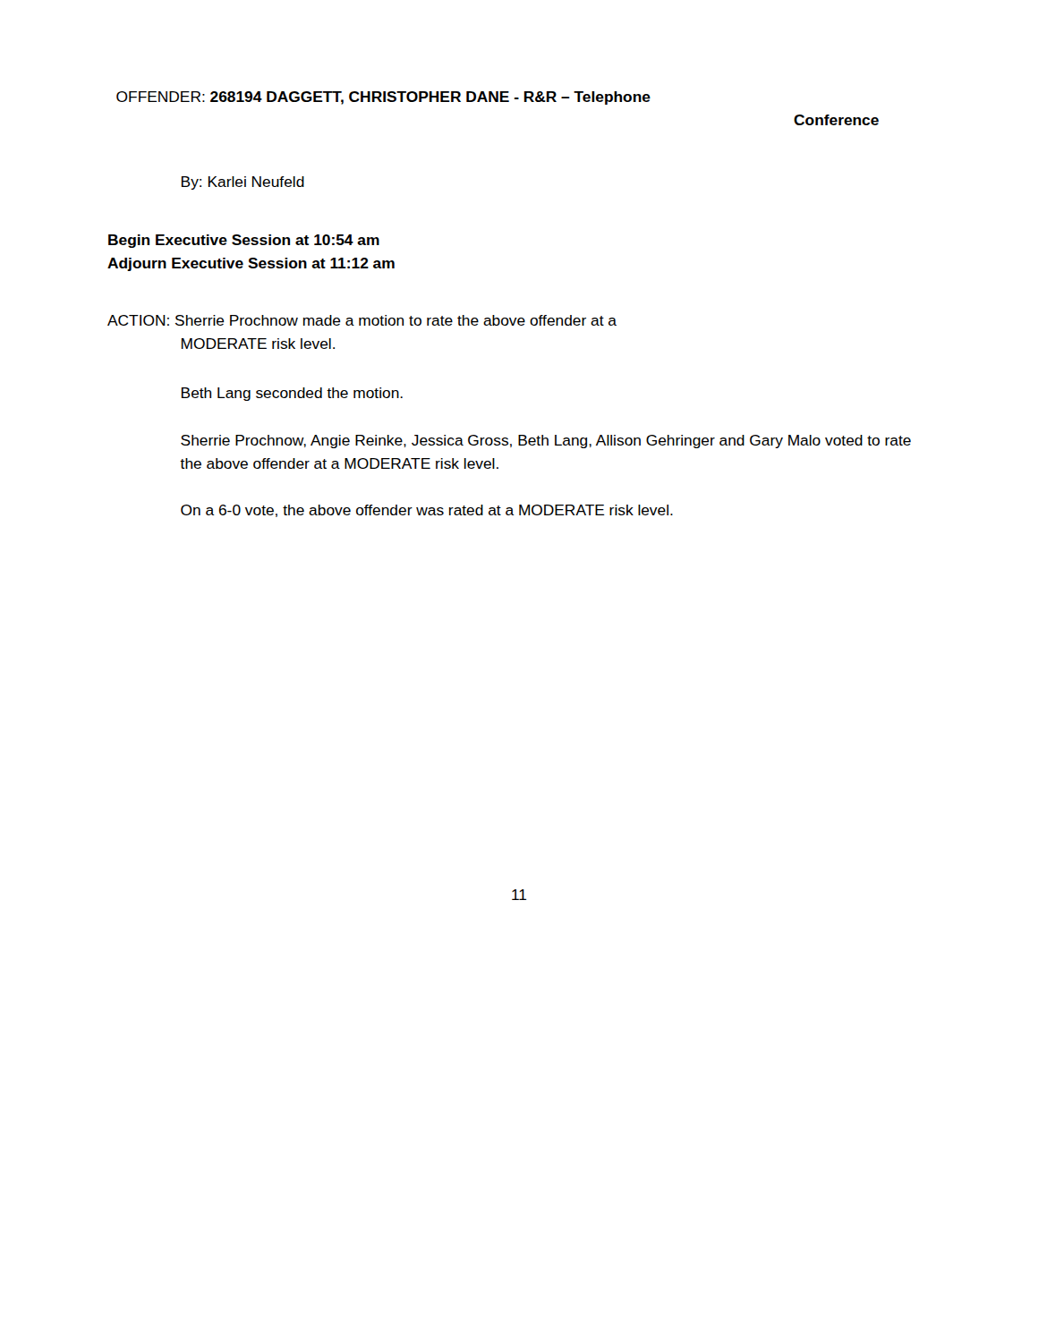OFFENDER: 268194 DAGGETT, CHRISTOPHER DANE - R&R – Telephone Conference
By: Karlei Neufeld
Begin Executive Session at 10:54 am
Adjourn Executive Session at 11:12 am
ACTION: Sherrie Prochnow made a motion to rate the above offender at a
MODERATE risk level.
Beth Lang seconded the motion.
Sherrie Prochnow, Angie Reinke, Jessica Gross, Beth Lang, Allison Gehringer and Gary Malo voted to rate the above offender at a MODERATE risk level.
On a 6-0 vote, the above offender was rated at a MODERATE risk level.
11